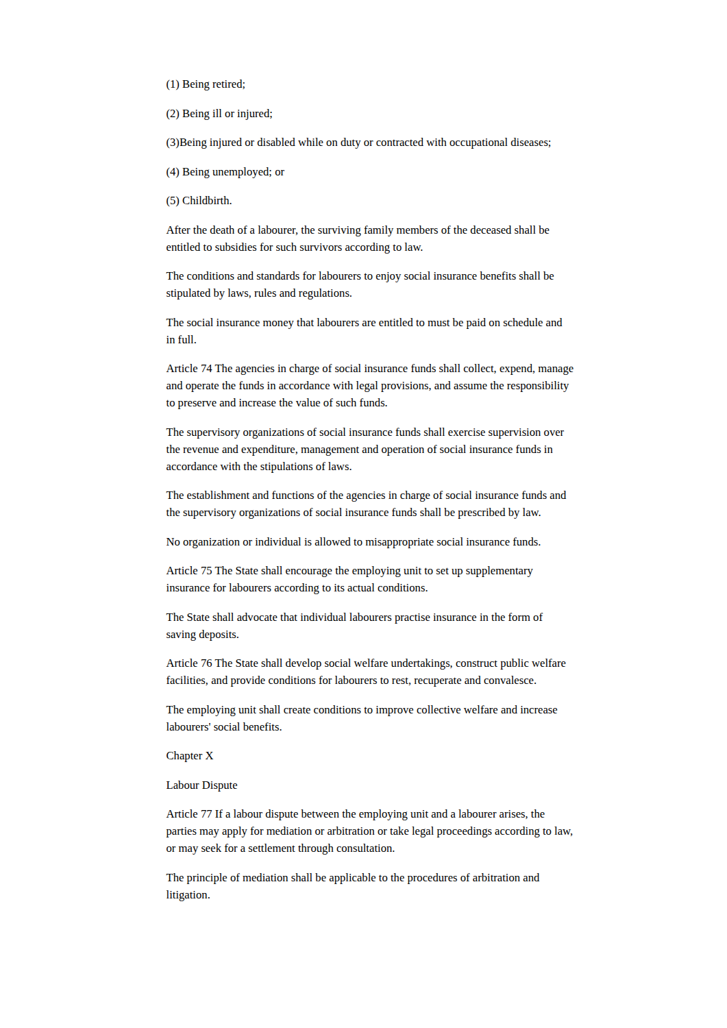(1) Being retired;
(2) Being ill or injured;
(3)Being injured or disabled while on duty or contracted with occupational diseases;
(4) Being unemployed; or
(5) Childbirth.
After the death of a labourer, the surviving family members of the deceased shall be entitled to subsidies for such survivors according to law.
The conditions and standards for labourers to enjoy social insurance benefits shall be stipulated by laws, rules and regulations.
The social insurance money that labourers are entitled to must be paid on schedule and in full.
Article 74 The agencies in charge of social insurance funds shall collect, expend, manage and operate the funds in accordance with legal provisions, and assume the responsibility to preserve and increase the value of such funds.
The supervisory organizations of social insurance funds shall exercise supervision over the revenue and expenditure, management and operation of social insurance funds in accordance with the stipulations of laws.
The establishment and functions of the agencies in charge of social insurance funds and the supervisory organizations of social insurance funds shall be prescribed by law.
No organization or individual is allowed to misappropriate social insurance funds.
Article 75 The State shall encourage the employing unit to set up supplementary insurance for labourers according to its actual conditions.
The State shall advocate that individual labourers practise insurance in the form of saving deposits.
Article 76 The State shall develop social welfare undertakings, construct public welfare facilities, and provide conditions for labourers to rest, recuperate and convalesce.
The employing unit shall create conditions to improve collective welfare and increase labourers' social benefits.
Chapter X
Labour Dispute
Article 77 If a labour dispute between the employing unit and a labourer arises, the parties may apply for mediation or arbitration or take legal proceedings according to law, or may seek for a settlement through consultation.
The principle of mediation shall be applicable to the procedures of arbitration and litigation.